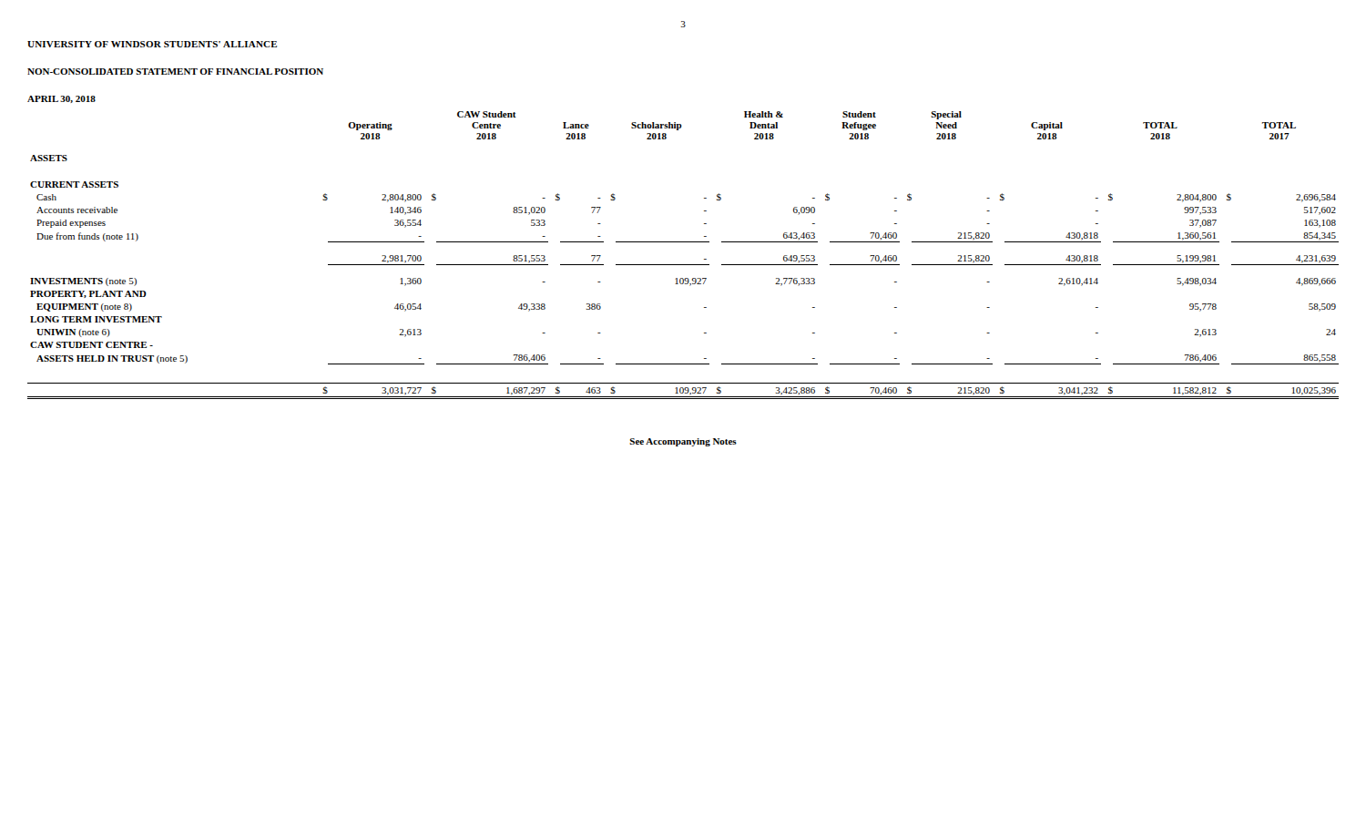3
University of Windsor Students' Alliance
Non-Consolidated Statement of Financial Position
April 30, 2018
| | Operating 2018 | CAW Student Centre 2018 | Lance 2018 | Scholarship 2018 | Health & Dental 2018 | Student Refugee 2018 | Special Need 2018 | Capital 2018 | TOTAL 2018 | TOTAL 2017 |
| --- | --- | --- | --- | --- | --- | --- | --- | --- | --- | --- |
| ASSETS | |
| CURRENT ASSETS | |
| Cash | $ | 2,804,800 | $ | - | $ | - | $ | - | $ | - | $ | - | $ | - | $ | - | $ | 2,804,800 | $ | 2,696,584 |
| Accounts receivable | | 140,346 | | 851,020 | | 77 | | - | | 6,090 | | - | | - | | - | | 997,533 | | 517,602 |
| Prepaid expenses | | 36,554 | | 533 | | - | | - | | - | | - | | - | | - | | 37,087 | | 163,108 |
| Due from funds (note 11) | | - | | - | | - | | - | | 643,463 | | 70,460 | | 215,820 | | 430,818 | | 1,360,561 | | 854,345 |
| | | 2,981,700 | | 851,553 | | 77 | | - | | 649,553 | | 70,460 | | 215,820 | | 430,818 | | 5,199,981 | | 4,231,639 |
| INVESTMENTS (note 5) | | 1,360 | | - | | - | | 109,927 | | 2,776,333 | | - | | - | | 2,610,414 | | 5,498,034 | | 4,869,666 |
| PROPERTY, PLANT AND | |
| EQUIPMENT (note 8) | | 46,054 | | 49,338 | | 386 | | - | | - | | - | | - | | - | | 95,778 | | 58,509 |
| LONG TERM INVESTMENT | |
| UNIWIN (note 6) | | 2,613 | | - | | - | | - | | - | | - | | - | | - | | 2,613 | | 24 |
| CAW STUDENT CENTRE - | |
| ASSETS HELD IN TRUST (note 5) | | - | | 786,406 | | - | | - | | - | | - | | - | | - | | 786,406 | | 865,558 |
| | $ | 3,031,727 | $ | 1,687,297 | $ | 463 | $ | 109,927 | $ | 3,425,886 | $ | 70,460 | $ | 215,820 | $ | 3,041,232 | $ | 11,582,812 | $ | 10,025,396 |
See Accompanying Notes